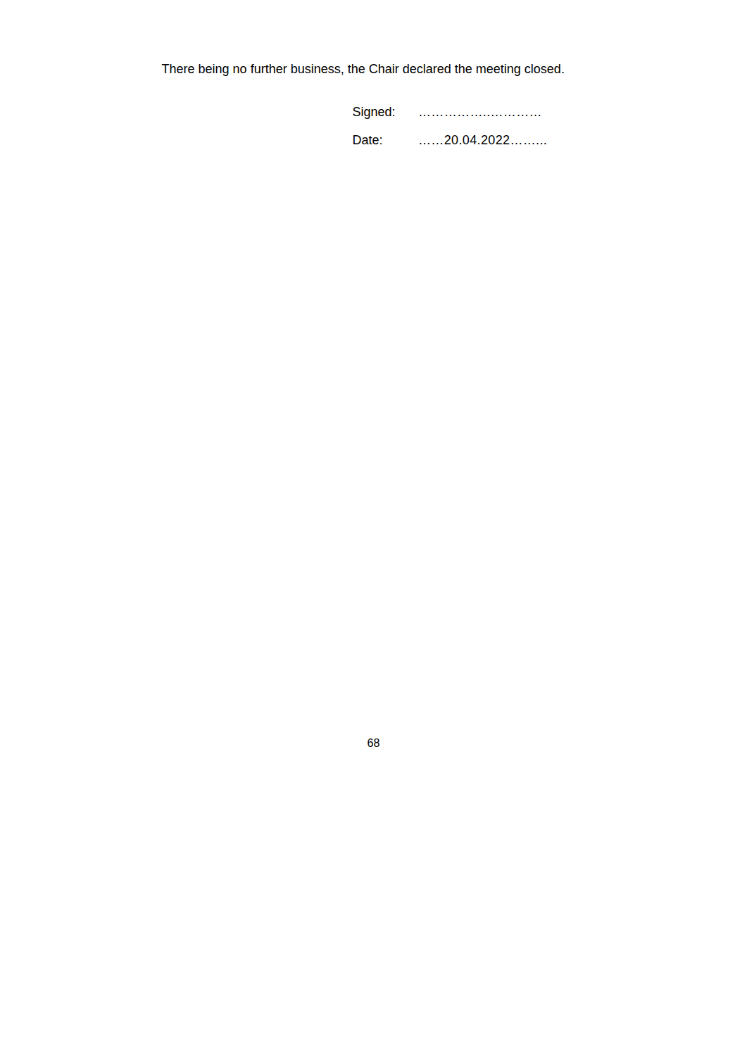There being no further business, the Chair declared the meeting closed.
Signed: ……………..…………
Date: ……20.04.2022……...
68